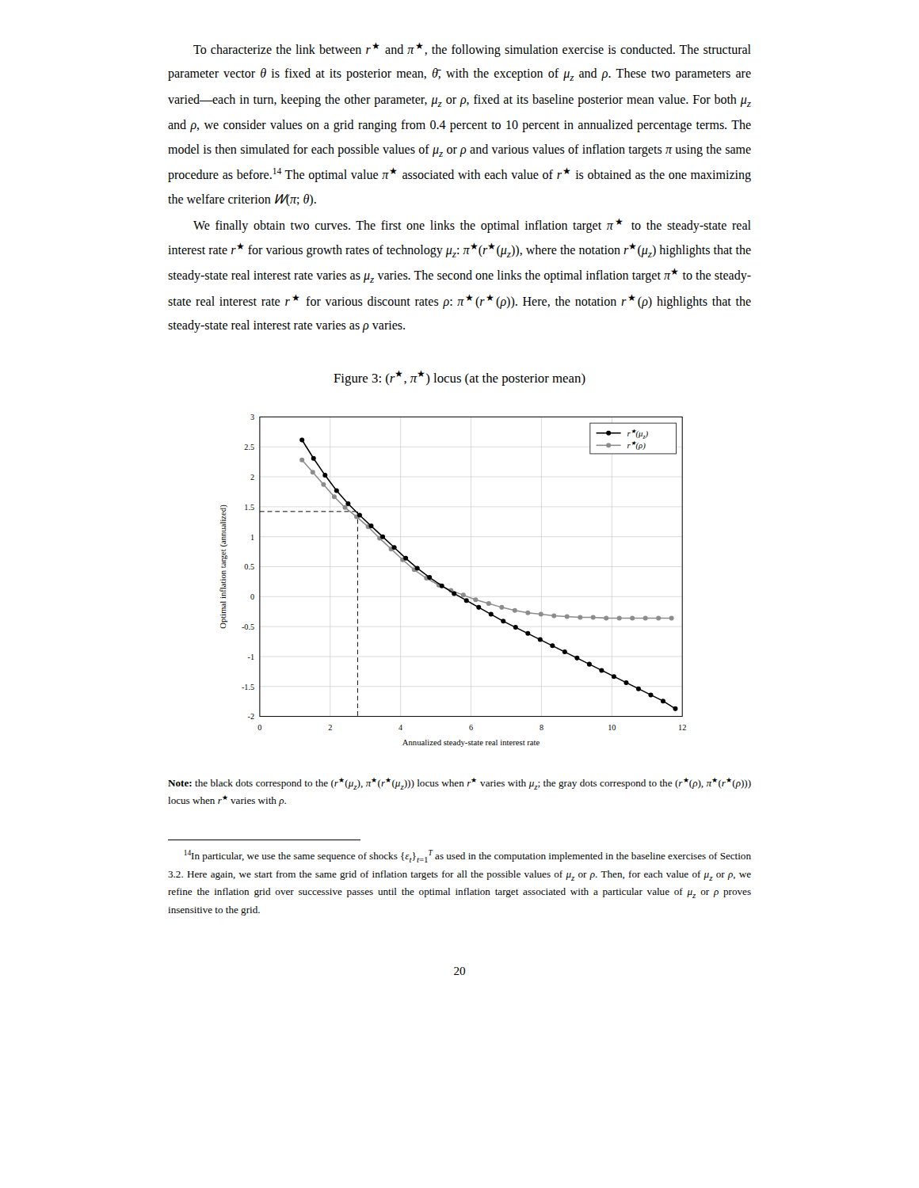To characterize the link between r★ and π★, the following simulation exercise is conducted. The structural parameter vector θ is fixed at its posterior mean, θ̄, with the exception of μz and ρ. These two parameters are varied—each in turn, keeping the other parameter, μz or ρ, fixed at its baseline posterior mean value. For both μz and ρ, we consider values on a grid ranging from 0.4 percent to 10 percent in annualized percentage terms. The model is then simulated for each possible values of μz or ρ and various values of inflation targets π using the same procedure as before.14 The optimal value π★ associated with each value of r★ is obtained as the one maximizing the welfare criterion 𝑊(π; θ).
We finally obtain two curves. The first one links the optimal inflation target π★ to the steady-state real interest rate r★ for various growth rates of technology μz: π★(r★(μz)), where the notation r★(μz) highlights that the steady-state real interest rate varies as μz varies. The second one links the optimal inflation target π★ to the steady-state real interest rate r★ for various discount rates ρ: π★(r★(ρ)). Here, the notation r★(ρ) highlights that the steady-state real interest rate varies as ρ varies.
Figure 3: (r★, π★) locus (at the posterior mean)
-2 -1.5 -1 -0.5 0 0.5 1 1.5 2 2.5 3 0 2 4 6 8 10 12 Annualized steady-state real interest rate Optimal inflation target (annualized) r★(μz) r★(ρ)
Note: the black dots correspond to the (r★(μz), π★(r★(μz))) locus when r★ varies with μz; the gray dots correspond to the (r★(ρ), π★(r★(ρ))) locus when r★ varies with ρ.
14In particular, we use the same sequence of shocks {εt}t=1T as used in the computation implemented in the baseline exercises of Section 3.2. Here again, we start from the same grid of inflation targets for all the possible values of μz or ρ. Then, for each value of μz or ρ, we refine the inflation grid over successive passes until the optimal inflation target associated with a particular value of μz or ρ proves insensitive to the grid.
20